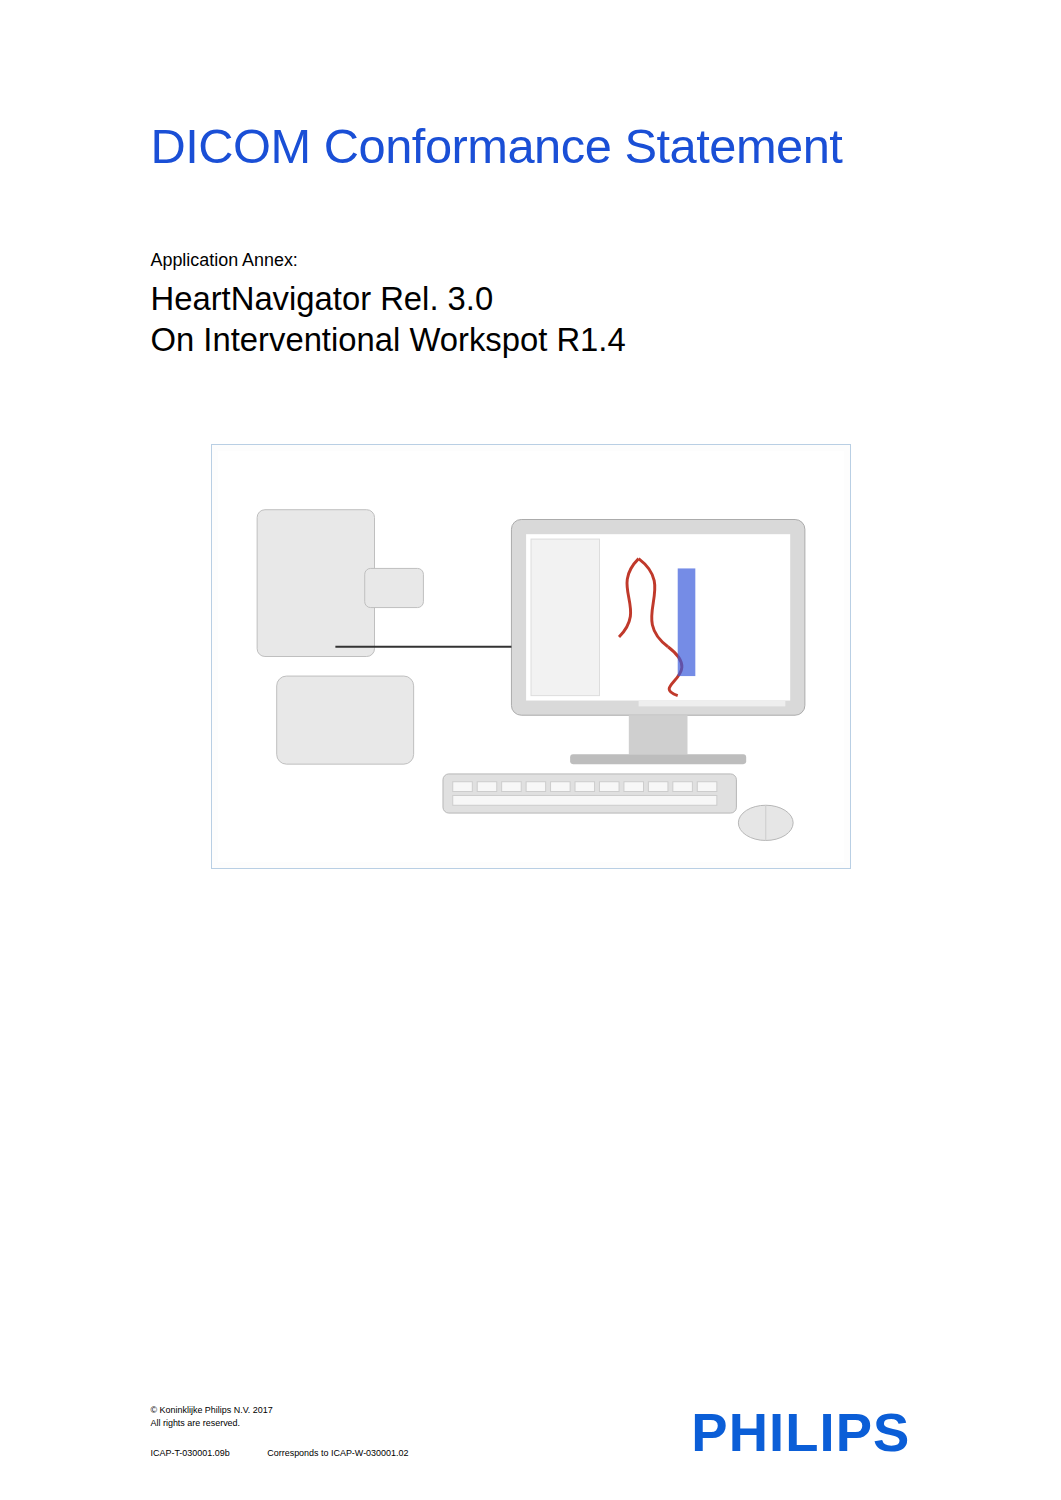DICOM Conformance Statement
Application Annex:
HeartNavigator Rel. 3.0
On Interventional Workspot R1.4
© Koninklijke Philips N.V. 2017
All rights are reserved.
ICAP-T-030001.09b Corresponds to ICAP-W-030001.02
PHILIPS